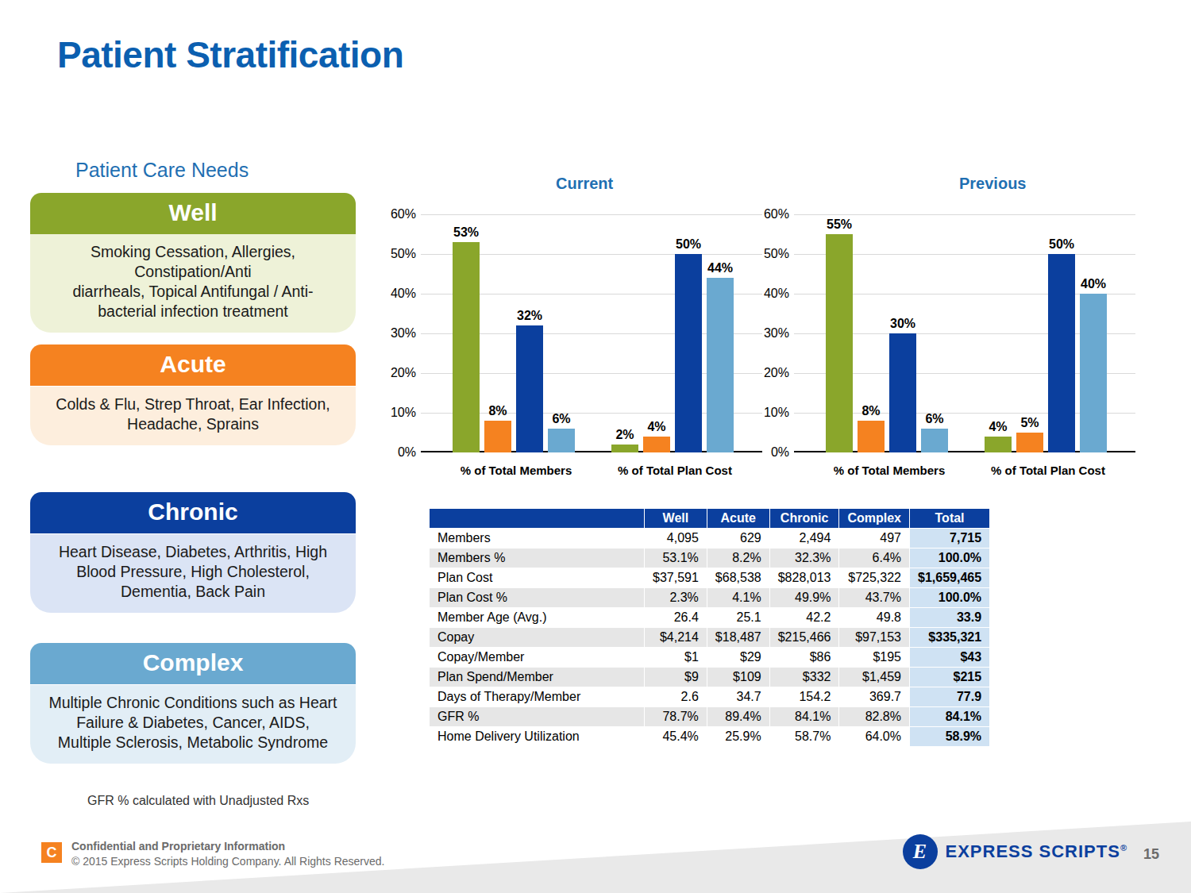Patient Stratification
Patient Care Needs
Well
Smoking Cessation, Allergies, Constipation/Anti
diarrheals, Topical Antifungal / Anti-bacterial infection treatment
Acute
Colds & Flu, Strep Throat, Ear Infection, Headache, Sprains
Chronic
Heart Disease, Diabetes, Arthritis, High Blood Pressure, High Cholesterol,
Dementia, Back Pain
Complex
Multiple Chronic Conditions such as Heart Failure & Diabetes, Cancer, AIDS, Multiple Sclerosis, Metabolic Syndrome
GFR % calculated with Unadjusted Rxs
Current
Previous
60%
50%
40%
30%
20%
10%
0%
53%
8%
32%
6%
% of Total Members
2%
4%
50%
44%
% of Total Plan Cost
60%
50%
40%
30%
20%
10%
0%
55%
8%
30%
6%
% of Total Members
4%
5%
50%
40%
% of Total Plan Cost
| | Well | Acute | Chronic | Complex | Total |
| --- | --- | --- | --- | --- | --- |
| Members | 4,095 | 629 | 2,494 | 497 | 7,715 |
| Members % | 53.1% | 8.2% | 32.3% | 6.4% | 100.0% |
| Plan Cost | $37,591 | $68,538 | $828,013 | $725,322 | $1,659,465 |
| Plan Cost % | 2.3% | 4.1% | 49.9% | 43.7% | 100.0% |
| Member Age (Avg.) | 26.4 | 25.1 | 42.2 | 49.8 | 33.9 |
| Copay | $4,214 | $18,487 | $215,466 | $97,153 | $335,321 |
| Copay/Member | $1 | $29 | $86 | $195 | $43 |
| Plan Spend/Member | $9 | $109 | $332 | $1,459 | $215 |
| Days of Therapy/Member | 2.6 | 34.7 | 154.2 | 369.7 | 77.9 |
| GFR % | 78.7% | 89.4% | 84.1% | 82.8% | 84.1% |
| Home Delivery Utilization | 45.4% | 25.9% | 58.7% | 64.0% | 58.9% |
C
Confidential and Proprietary Information
© 2015 Express Scripts Holding Company. All Rights Reserved.
E
EXPRESS SCRIPTS®
15